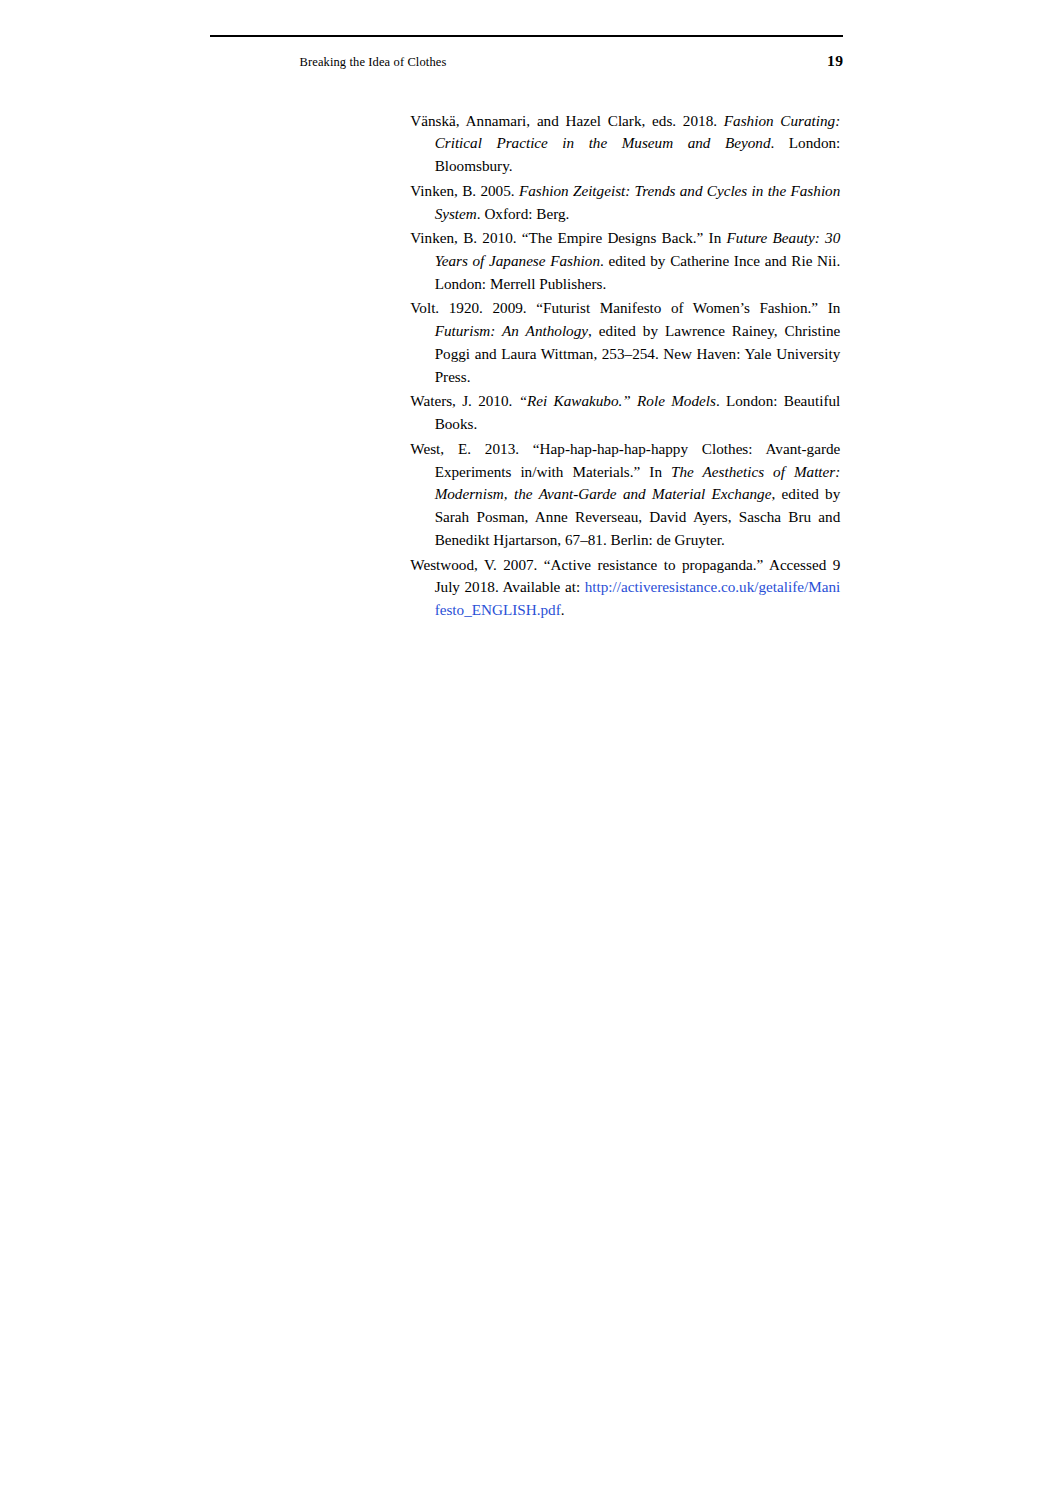Breaking the Idea of Clothes 19
Vänskä, Annamari, and Hazel Clark, eds. 2018. Fashion Curating: Critical Practice in the Museum and Beyond. London: Bloomsbury.
Vinken, B. 2005. Fashion Zeitgeist: Trends and Cycles in the Fashion System. Oxford: Berg.
Vinken, B. 2010. “The Empire Designs Back.” In Future Beauty: 30 Years of Japanese Fashion. edited by Catherine Ince and Rie Nii. London: Merrell Publishers.
Volt. 1920. 2009. “Futurist Manifesto of Women’s Fashion.” In Futurism: An Anthology, edited by Lawrence Rainey, Christine Poggi and Laura Wittman, 253–254. New Haven: Yale University Press.
Waters, J. 2010. “Rei Kawakubo.” Role Models. London: Beautiful Books.
West, E. 2013. “Hap-hap-hap-hap-happy Clothes: Avant-garde Experiments in/with Materials.” In The Aesthetics of Matter: Modernism, the Avant-Garde and Material Exchange, edited by Sarah Posman, Anne Reverseau, David Ayers, Sascha Bru and Benedikt Hjartarson, 67–81. Berlin: de Gruyter.
Westwood, V. 2007. “Active resistance to propaganda.” Accessed 9 July 2018. Available at: http://activeresistance.co.uk/getalife/Manifesto_ENGLISH.pdf.